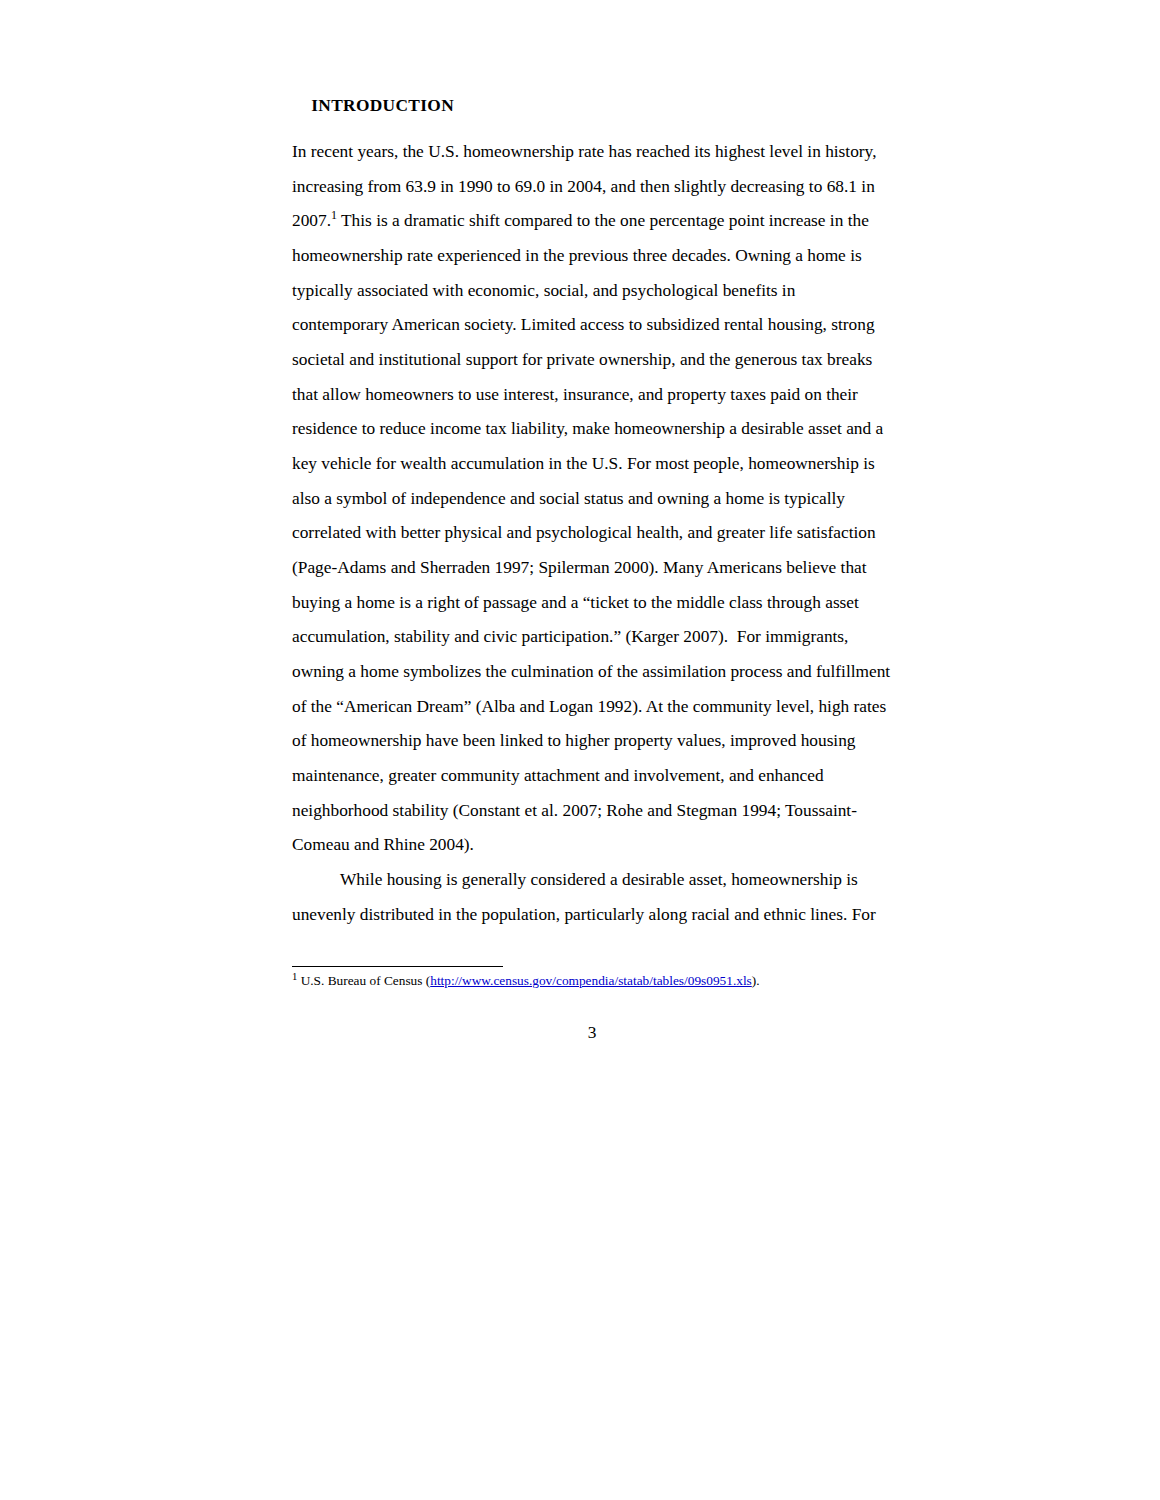INTRODUCTION
In recent years, the U.S. homeownership rate has reached its highest level in history, increasing from 63.9 in 1990 to 69.0 in 2004, and then slightly decreasing to 68.1 in 2007.1 This is a dramatic shift compared to the one percentage point increase in the homeownership rate experienced in the previous three decades. Owning a home is typically associated with economic, social, and psychological benefits in contemporary American society. Limited access to subsidized rental housing, strong societal and institutional support for private ownership, and the generous tax breaks that allow homeowners to use interest, insurance, and property taxes paid on their residence to reduce income tax liability, make homeownership a desirable asset and a key vehicle for wealth accumulation in the U.S. For most people, homeownership is also a symbol of independence and social status and owning a home is typically correlated with better physical and psychological health, and greater life satisfaction (Page-Adams and Sherraden 1997; Spilerman 2000). Many Americans believe that buying a home is a right of passage and a “ticket to the middle class through asset accumulation, stability and civic participation.” (Karger 2007). For immigrants, owning a home symbolizes the culmination of the assimilation process and fulfillment of the “American Dream” (Alba and Logan 1992). At the community level, high rates of homeownership have been linked to higher property values, improved housing maintenance, greater community attachment and involvement, and enhanced neighborhood stability (Constant et al. 2007; Rohe and Stegman 1994; Toussaint-Comeau and Rhine 2004).
While housing is generally considered a desirable asset, homeownership is unevenly distributed in the population, particularly along racial and ethnic lines. For
1 U.S. Bureau of Census (http://www.census.gov/compendia/statab/tables/09s0951.xls).
3